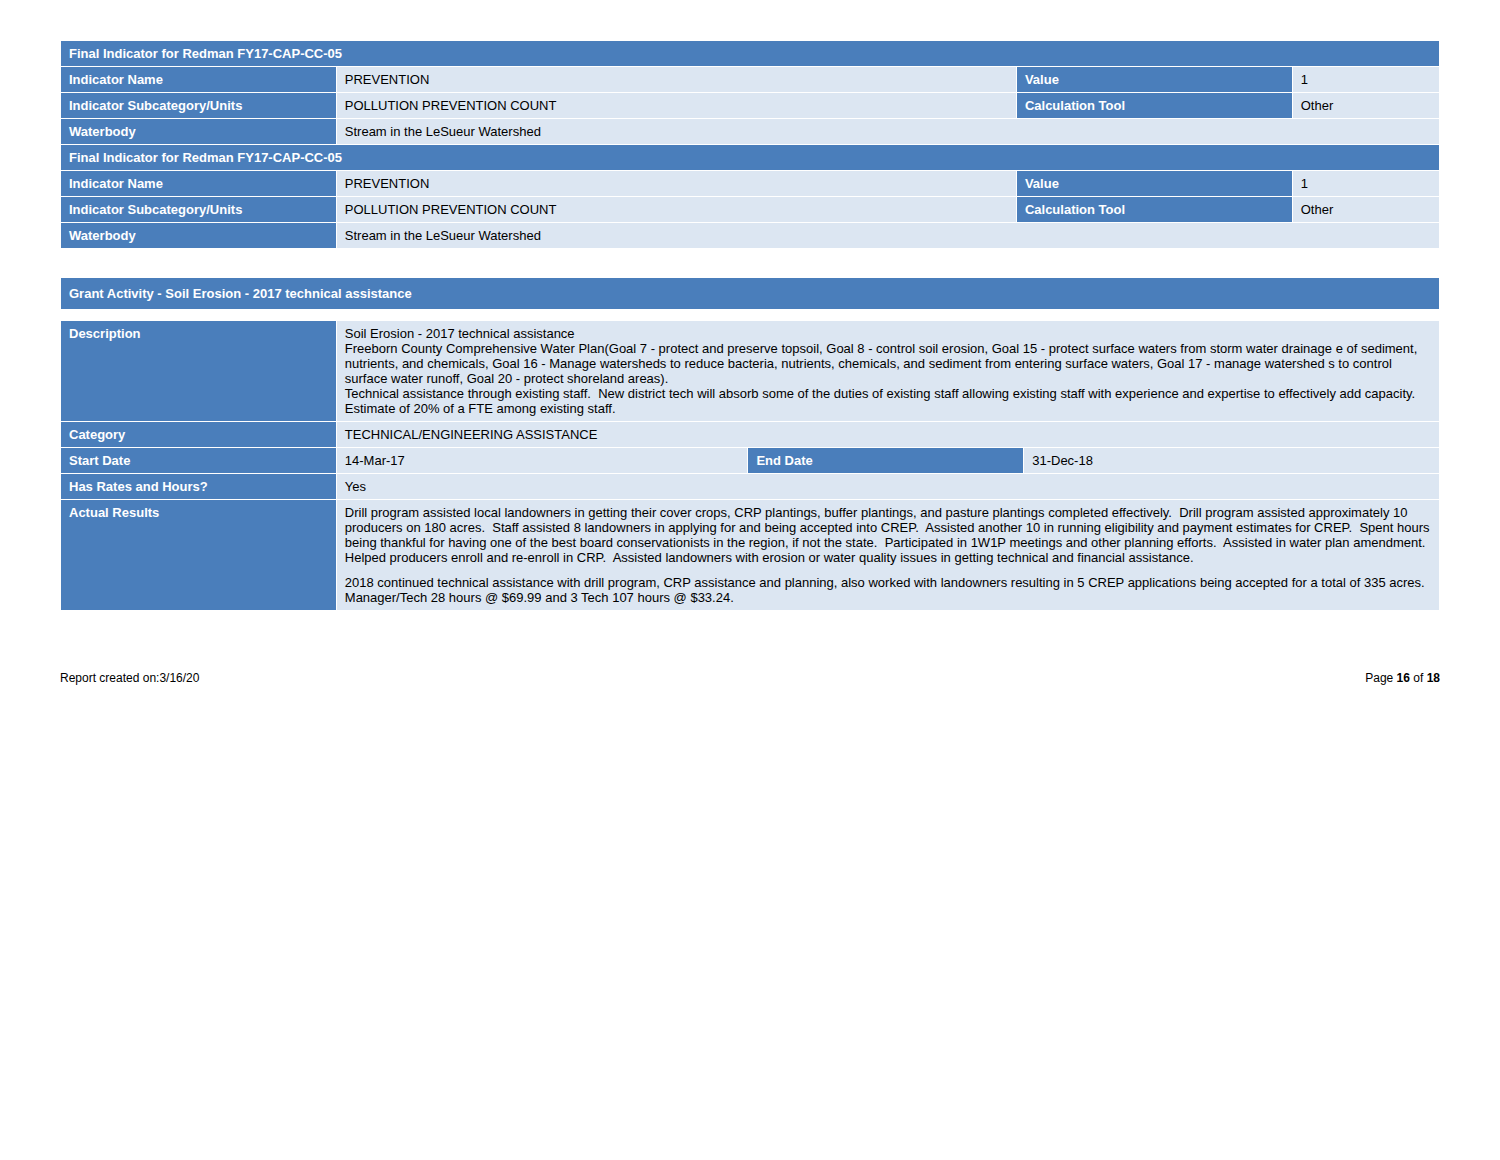| Final Indicator for Redman FY17-CAP-CC-05 |
| Indicator Name | PREVENTION | Value | 1 |
| Indicator Subcategory/Units | POLLUTION PREVENTION COUNT | Calculation Tool | Other |
| Waterbody | Stream in the LeSueur Watershed |
| Final Indicator for Redman FY17-CAP-CC-05 |
| Indicator Name | PREVENTION | Value | 1 |
| Indicator Subcategory/Units | POLLUTION PREVENTION COUNT | Calculation Tool | Other |
| Waterbody | Stream in the LeSueur Watershed |
| Grant Activity - Soil Erosion - 2017 technical assistance |
| Description | Soil Erosion - 2017 technical assistance Freeborn County Comprehensive Water Plan(Goal 7 - protect and preserve topsoil, Goal 8 - control soil erosion, Goal 15 - protect surface waters from storm water drainage e of sediment, nutrients, and chemicals, Goal 16 - Manage watersheds to reduce bacteria, nutrients, chemicals, and sediment from entering surface waters, Goal 17 - manage watershed s to control surface water runoff, Goal 20 - protect shoreland areas). Technical assistance through existing staff. New district tech will absorb some of the duties of existing staff allowing existing staff with experience and expertise to effectively add capacity. Estimate of 20% of a FTE among existing staff. |
| Category | TECHNICAL/ENGINEERING ASSISTANCE |
| Start Date | 14-Mar-17 | End Date | 31-Dec-18 |
| Has Rates and Hours? | Yes |
| Actual Results | Drill program assisted local landowners in getting their cover crops, CRP plantings, buffer plantings, and pasture plantings completed effectively. Drill program assisted approximately 10 producers on 180 acres. Staff assisted 8 landowners in applying for and being accepted into CREP. Assisted another 10 in running eligibility and payment estimates for CREP. Spent hours being thankful for having one of the best board conservationists in the region, if not the state. Participated in 1W1P meetings and other planning efforts. Assisted in water plan amendment. Helped producers enroll and re-enroll in CRP. Assisted landowners with erosion or water quality issues in getting technical and financial assistance. 2018 continued technical assistance with drill program, CRP assistance and planning, also worked with landowners resulting in 5 CREP applications being accepted for a total of 335 acres. Manager/Tech 28 hours @ $69.99 and 3 Tech 107 hours @ $33.24. |
Report created on:3/16/20
Page 16 of 18